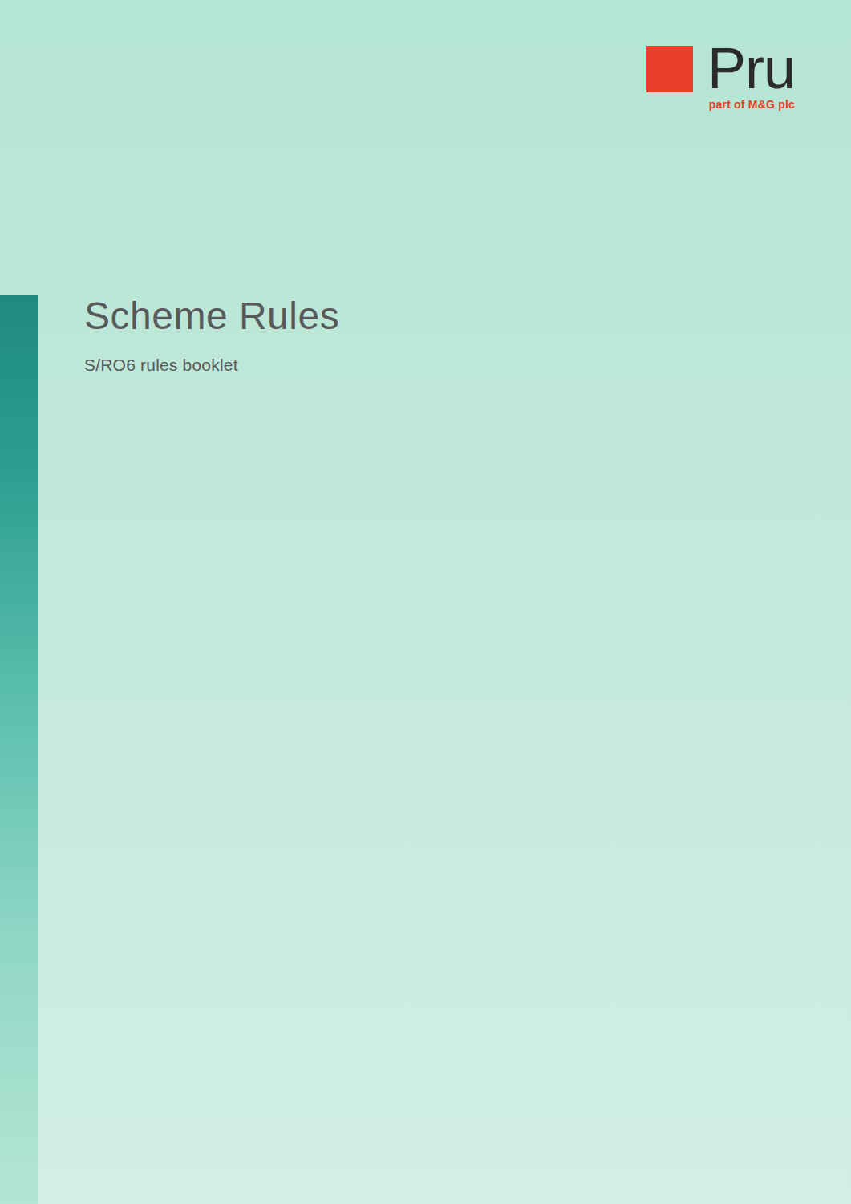Pru
part of M&G plc
Scheme Rules
S/RO6 rules booklet